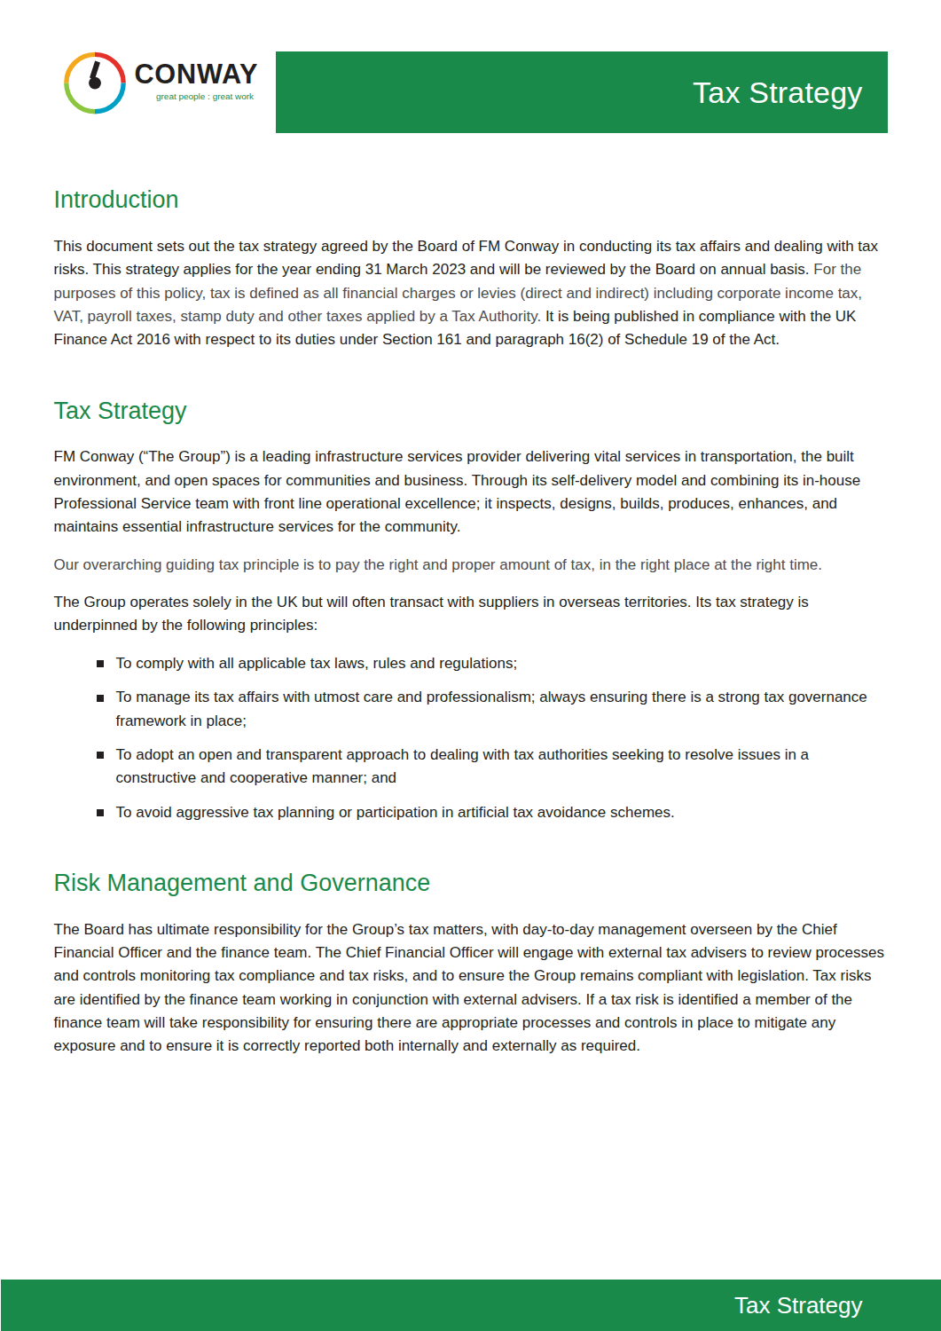Conway – great people : great work CONWAY great people : great work
Tax Strategy
Introduction
This document sets out the tax strategy agreed by the Board of FM Conway in conducting its tax affairs and dealing with tax risks. This strategy applies for the year ending 31 March 2023 and will be reviewed by the Board on annual basis. For the purposes of this policy, tax is defined as all financial charges or levies (direct and indirect) including corporate income tax, VAT, payroll taxes, stamp duty and other taxes applied by a Tax Authority. It is being published in compliance with the UK Finance Act 2016 with respect to its duties under Section 161 and paragraph 16(2) of Schedule 19 of the Act.
Tax Strategy
FM Conway (“The Group”) is a leading infrastructure services provider delivering vital services in transportation, the built environment, and open spaces for communities and business. Through its self-delivery model and combining its in-house Professional Service team with front line operational excellence; it inspects, designs, builds, produces, enhances, and maintains essential infrastructure services for the community.
Our overarching guiding tax principle is to pay the right and proper amount of tax, in the right place at the right time.
The Group operates solely in the UK but will often transact with suppliers in overseas territories. Its tax strategy is underpinned by the following principles:
To comply with all applicable tax laws, rules and regulations;
To manage its tax affairs with utmost care and professionalism; always ensuring there is a strong tax governance framework in place;
To adopt an open and transparent approach to dealing with tax authorities seeking to resolve issues in a constructive and cooperative manner; and
To avoid aggressive tax planning or participation in artificial tax avoidance schemes.
Risk Management and Governance
The Board has ultimate responsibility for the Group’s tax matters, with day-to-day management overseen by the Chief Financial Officer and the finance team. The Chief Financial Officer will engage with external tax advisers to review processes and controls monitoring tax compliance and tax risks, and to ensure the Group remains compliant with legislation. Tax risks are identified by the finance team working in conjunction with external advisers. If a tax risk is identified a member of the finance team will take responsibility for ensuring there are appropriate processes and controls in place to mitigate any exposure and to ensure it is correctly reported both internally and externally as required.
Tax Strategy